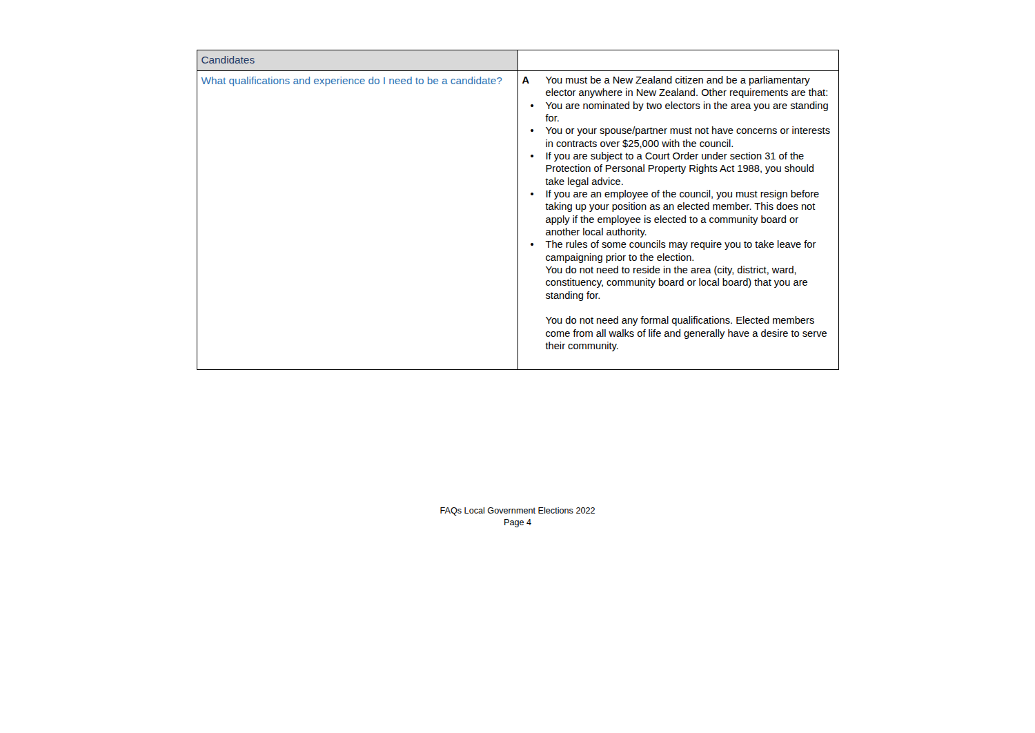| Candidates | |
| What qualifications and experience do I need to be a candidate? | / A / You must be a New Zealand citizen and be a parliamentary elector anywhere in New Zealand. Other requirements are that: / / • / You are nominated by two electors in the area you are standing for. / / • / You or your spouse/partner must not have concerns or interests in contracts over $25,000 with the council. / / • / If you are subject to a Court Order under section 31 of the Protection of Personal Property Rights Act 1988, you should take legal advice. / / • / If you are an employee of the council, you must resign before taking up your position as an elected member. This does not apply if the employee is elected to a community board or another local authority. / / • / The rules of some councils may require you to take leave for campaigning prior to the election. You do not need to reside in the area (city, district, ward, constituency, community board or local board) that you are standing for. / / / You do not need any formal qualifications. Elected members come from all walks of life and generally have a desire to serve their community. / |
FAQs Local Government Elections 2022
Page 4